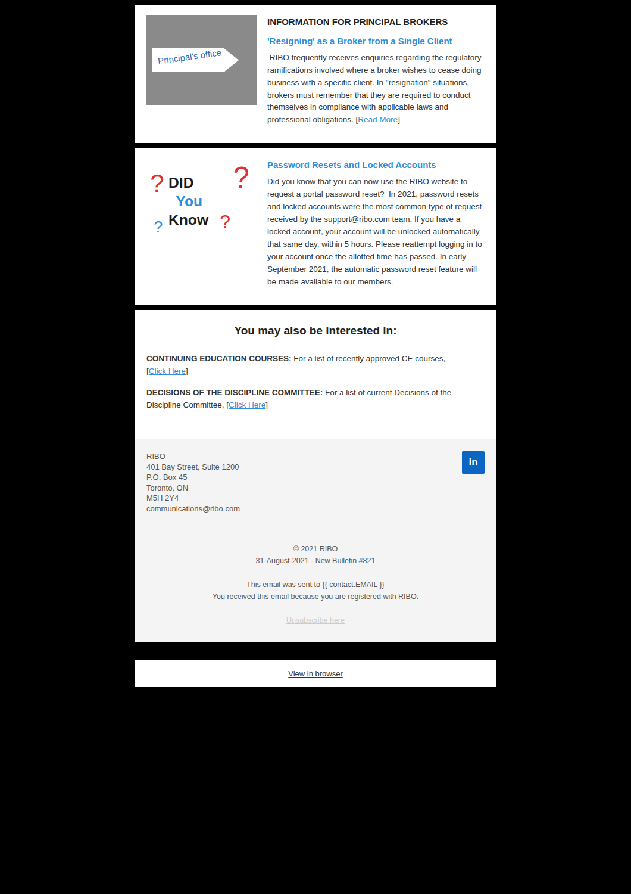Information for Principal Brokers
'Resigning' as a Broker from a Single Client
RIBO frequently receives enquiries regarding the regulatory ramifications involved where a broker wishes to cease doing business with a specific client. In "resignation" situations, brokers must remember that they are required to conduct themselves in compliance with applicable laws and professional obligations. [Read More]
Password Resets and Locked Accounts
Did you know that you can now use the RIBO website to request a portal password reset? In 2021, password resets and locked accounts were the most common type of request received by the support@ribo.com team. If you have a locked account, your account will be unlocked automatically that same day, within 5 hours. Please reattempt logging in to your account once the allotted time has passed. In early September 2021, the automatic password reset feature will be made available to our members.
You may also be interested in:
CONTINUING EDUCATION COURSES: For a list of recently approved CE courses,
[Click Here]
DECISIONS OF THE DISCIPLINE COMMITTEE: For a list of current Decisions of the Discipline Committee, [Click Here]
RIBO
401 Bay Street, Suite 1200
P.O. Box 45
Toronto, ON
M5H 2Y4
communications@ribo.com
in
© 2021 RIBO
31-August-2021 - New Bulletin #821
This email was sent to {{ contact.EMAIL }}
You received this email because you are registered with RIBO.
Unsubscribe here
View in browser